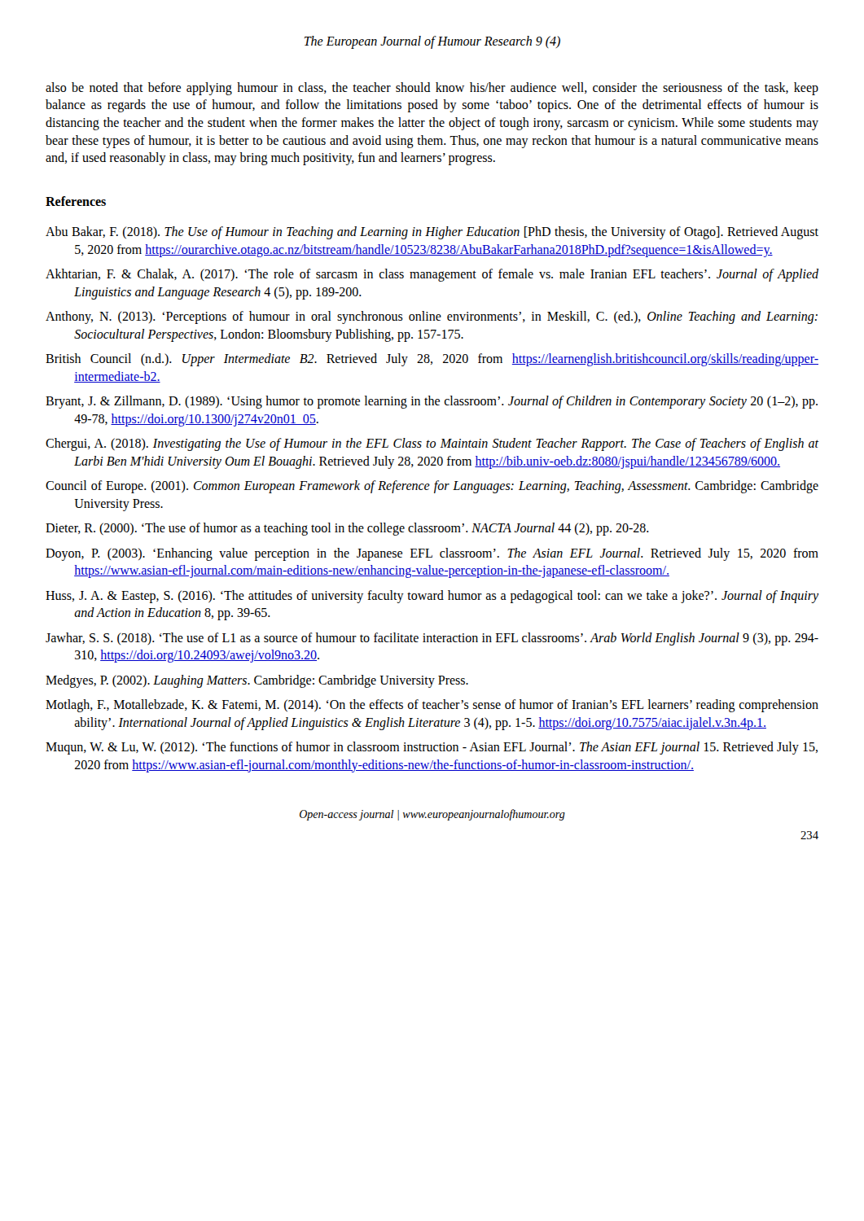The European Journal of Humour Research 9 (4)
also be noted that before applying humour in class, the teacher should know his/her audience well, consider the seriousness of the task, keep balance as regards the use of humour, and follow the limitations posed by some ‘taboo’ topics. One of the detrimental effects of humour is distancing the teacher and the student when the former makes the latter the object of tough irony, sarcasm or cynicism. While some students may bear these types of humour, it is better to be cautious and avoid using them. Thus, one may reckon that humour is a natural communicative means and, if used reasonably in class, may bring much positivity, fun and learners’ progress.
References
Abu Bakar, F. (2018). The Use of Humour in Teaching and Learning in Higher Education [PhD thesis, the University of Otago]. Retrieved August 5, 2020 from https://ourarchive.otago.ac.nz/bitstream/handle/10523/8238/AbuBakarFarhana2018PhD.pdf?sequence=1&isAllowed=y.
Akhtarian, F. & Chalak, A. (2017). ‘The role of sarcasm in class management of female vs. male Iranian EFL teachers’. Journal of Applied Linguistics and Language Research 4 (5), pp. 189-200.
Anthony, N. (2013). ‘Perceptions of humour in oral synchronous online environments’, in Meskill, C. (ed.), Online Teaching and Learning: Sociocultural Perspectives, London: Bloomsbury Publishing, pp. 157-175.
British Council (n.d.). Upper Intermediate B2. Retrieved July 28, 2020 from https://learnenglish.britishcouncil.org/skills/reading/upper-intermediate-b2.
Bryant, J. & Zillmann, D. (1989). ‘Using humor to promote learning in the classroom’. Journal of Children in Contemporary Society 20 (1–2), pp. 49-78, https://doi.org/10.1300/j274v20n01_05.
Chergui, A. (2018). Investigating the Use of Humour in the EFL Class to Maintain Student Teacher Rapport. The Case of Teachers of English at Larbi Ben M'hidi University Oum El Bouaghi. Retrieved July 28, 2020 from http://bib.univ-oeb.dz:8080/jspui/handle/123456789/6000.
Council of Europe. (2001). Common European Framework of Reference for Languages: Learning, Teaching, Assessment. Cambridge: Cambridge University Press.
Dieter, R. (2000). ‘The use of humor as a teaching tool in the college classroom’. NACTA Journal 44 (2), pp. 20-28.
Doyon, P. (2003). ‘Enhancing value perception in the Japanese EFL classroom’. The Asian EFL Journal. Retrieved July 15, 2020 from https://www.asian-efl-journal.com/main-editions-new/enhancing-value-perception-in-the-japanese-efl-classroom/.
Huss, J. A. & Eastep, S. (2016). ‘The attitudes of university faculty toward humor as a pedagogical tool: can we take a joke?’. Journal of Inquiry and Action in Education 8, pp. 39-65.
Jawhar, S. S. (2018). ‘The use of L1 as a source of humour to facilitate interaction in EFL classrooms’. Arab World English Journal 9 (3), pp. 294-310, https://doi.org/10.24093/awej/vol9no3.20.
Medgyes, P. (2002). Laughing Matters. Cambridge: Cambridge University Press.
Motlagh, F., Motallebzade, K. & Fatemi, M. (2014). ‘On the effects of teacher’s sense of humor of Iranian’s EFL learners’ reading comprehension ability’. International Journal of Applied Linguistics & English Literature 3 (4), pp. 1-5. https://doi.org/10.7575/aiac.ijalel.v.3n.4p.1.
Muqun, W. & Lu, W. (2012). ‘The functions of humor in classroom instruction - Asian EFL Journal’. The Asian EFL journal 15. Retrieved July 15, 2020 from https://www.asian-efl-journal.com/monthly-editions-new/the-functions-of-humor-in-classroom-instruction/.
Open-access journal | www.europeanjournalofhumour.org
234